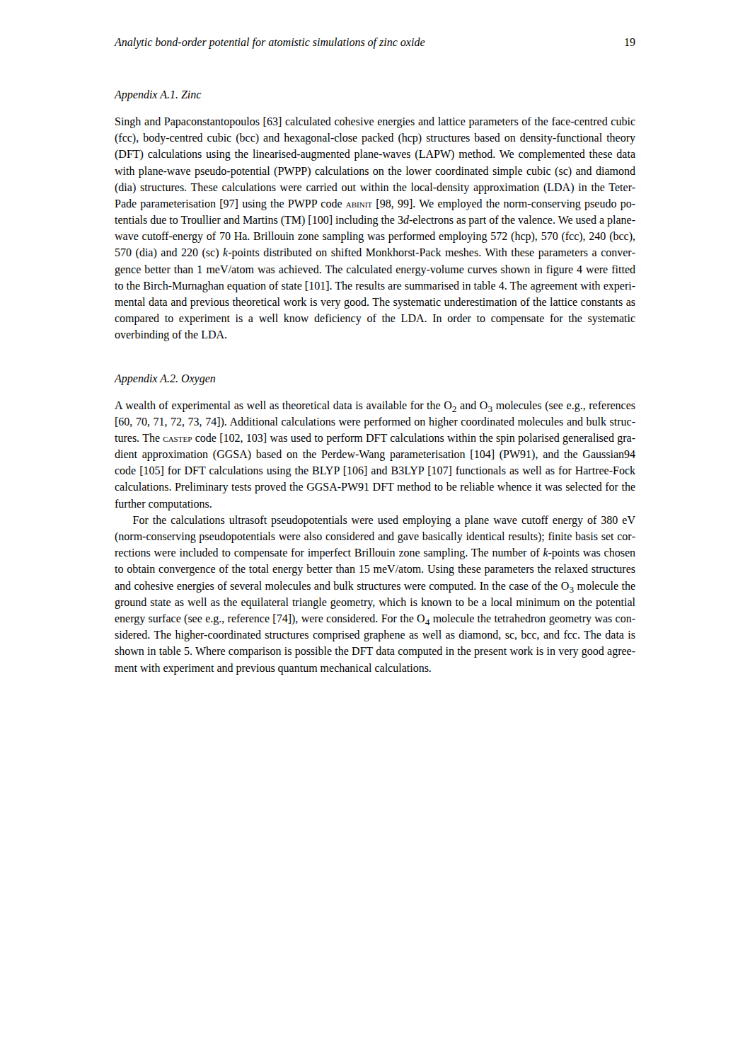Analytic bond-order potential for atomistic simulations of zinc oxide 19
Appendix A.1. Zinc
Singh and Papaconstantopoulos [63] calculated cohesive energies and lattice parameters of the face-centred cubic (fcc), body-centred cubic (bcc) and hexagonal-close packed (hcp) structures based on density-functional theory (DFT) calculations using the linearised-augmented plane-waves (LAPW) method. We complemented these data with plane-wave pseudo-potential (PWPP) calculations on the lower coordinated simple cubic (sc) and diamond (dia) structures. These calculations were carried out within the local-density approximation (LDA) in the Teter-Pade parameterisation [97] using the PWPP code abinit [98, 99]. We employed the norm-conserving pseudo potentials due to Troullier and Martins (TM) [100] including the 3d-electrons as part of the valence. We used a plane-wave cutoff-energy of 70 Ha. Brillouin zone sampling was performed employing 572 (hcp), 570 (fcc), 240 (bcc), 570 (dia) and 220 (sc) k-points distributed on shifted Monkhorst-Pack meshes. With these parameters a convergence better than 1 meV/atom was achieved. The calculated energy-volume curves shown in figure 4 were fitted to the Birch-Murnaghan equation of state [101]. The results are summarised in table 4. The agreement with experimental data and previous theoretical work is very good. The systematic underestimation of the lattice constants as compared to experiment is a well know deficiency of the LDA. In order to compensate for the systematic overbinding of the LDA.
Appendix A.2. Oxygen
A wealth of experimental as well as theoretical data is available for the O2 and O3 molecules (see e.g., references [60, 70, 71, 72, 73, 74]). Additional calculations were performed on higher coordinated molecules and bulk structures. The castep code [102, 103] was used to perform DFT calculations within the spin polarised generalised gradient approximation (GGSA) based on the Perdew-Wang parameterisation [104] (PW91), and the Gaussian94 code [105] for DFT calculations using the BLYP [106] and B3LYP [107] functionals as well as for Hartree-Fock calculations. Preliminary tests proved the GGSA-PW91 DFT method to be reliable whence it was selected for the further computations.
For the calculations ultrasoft pseudopotentials were used employing a plane wave cutoff energy of 380 eV (norm-conserving pseudopotentials were also considered and gave basically identical results); finite basis set corrections were included to compensate for imperfect Brillouin zone sampling. The number of k-points was chosen to obtain convergence of the total energy better than 15 meV/atom. Using these parameters the relaxed structures and cohesive energies of several molecules and bulk structures were computed. In the case of the O3 molecule the ground state as well as the equilateral triangle geometry, which is known to be a local minimum on the potential energy surface (see e.g., reference [74]), were considered. For the O4 molecule the tetrahedron geometry was considered. The higher-coordinated structures comprised graphene as well as diamond, sc, bcc, and fcc. The data is shown in table 5. Where comparison is possible the DFT data computed in the present work is in very good agreement with experiment and previous quantum mechanical calculations.